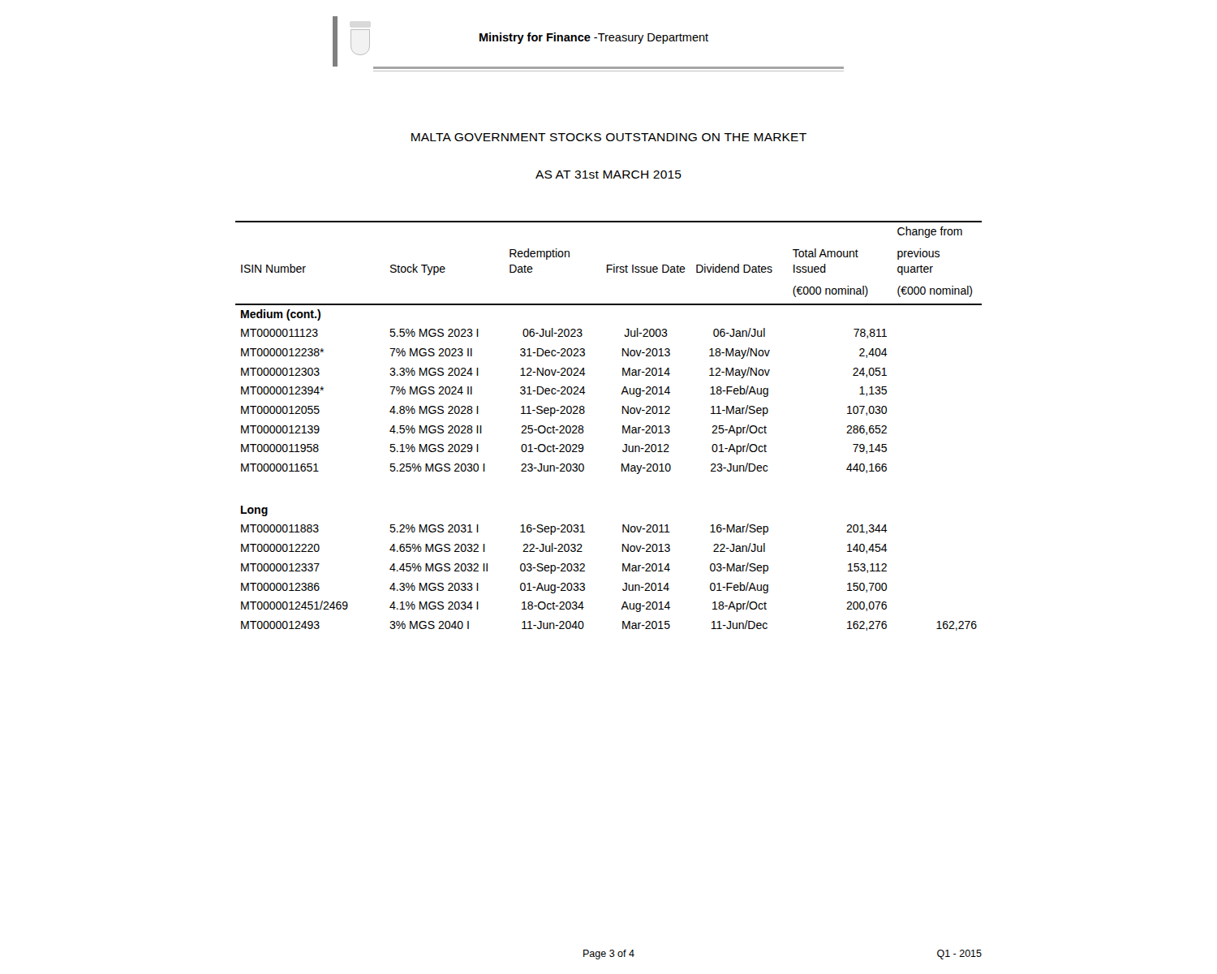Ministry for Finance -Treasury Department
MALTA GOVERNMENT STOCKS OUTSTANDING ON THE MARKET
AS AT 31st MARCH 2015
| | | | | | | Change from |
| --- | --- | --- | --- | --- | --- | --- |
| ISIN Number | Stock Type | Redemption Date | First Issue Date | Dividend Dates | Total Amount Issued | previous quarter |
| | | | | | (€000 nominal) | (€000 nominal) |
| Medium (cont.) |
| MT0000011123 | 5.5% MGS 2023 I | 06-Jul-2023 | Jul-2003 | 06-Jan/Jul | 78,811 | |
| MT0000012238* | 7% MGS 2023 II | 31-Dec-2023 | Nov-2013 | 18-May/Nov | 2,404 | |
| MT0000012303 | 3.3% MGS 2024 I | 12-Nov-2024 | Mar-2014 | 12-May/Nov | 24,051 | |
| MT0000012394* | 7% MGS 2024 II | 31-Dec-2024 | Aug-2014 | 18-Feb/Aug | 1,135 | |
| MT0000012055 | 4.8% MGS 2028 I | 11-Sep-2028 | Nov-2012 | 11-Mar/Sep | 107,030 | |
| MT0000012139 | 4.5% MGS 2028 II | 25-Oct-2028 | Mar-2013 | 25-Apr/Oct | 286,652 | |
| MT0000011958 | 5.1% MGS 2029 I | 01-Oct-2029 | Jun-2012 | 01-Apr/Oct | 79,145 | |
| MT0000011651 | 5.25% MGS 2030 I | 23-Jun-2030 | May-2010 | 23-Jun/Dec | 440,166 | |
| Long |
| MT0000011883 | 5.2% MGS 2031 I | 16-Sep-2031 | Nov-2011 | 16-Mar/Sep | 201,344 | |
| MT0000012220 | 4.65% MGS 2032 I | 22-Jul-2032 | Nov-2013 | 22-Jan/Jul | 140,454 | |
| MT0000012337 | 4.45% MGS 2032 II | 03-Sep-2032 | Mar-2014 | 03-Mar/Sep | 153,112 | |
| MT0000012386 | 4.3% MGS 2033 I | 01-Aug-2033 | Jun-2014 | 01-Feb/Aug | 150,700 | |
| MT0000012451/2469 | 4.1% MGS 2034 I | 18-Oct-2034 | Aug-2014 | 18-Apr/Oct | 200,076 | |
| MT0000012493 | 3% MGS 2040 I | 11-Jun-2040 | Mar-2015 | 11-Jun/Dec | 162,276 | 162,276 |
Page 3 of 4
Q1 - 2015